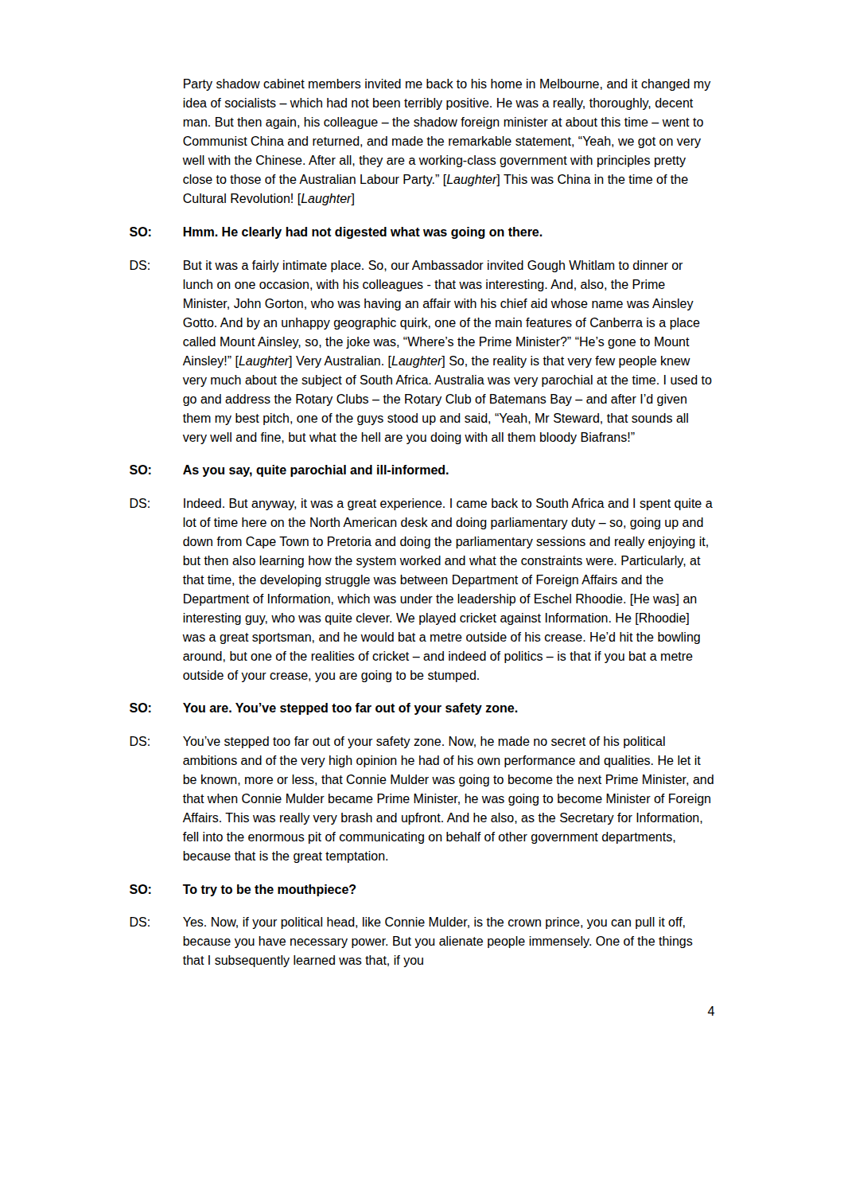Party shadow cabinet members invited me back to his home in Melbourne, and it changed my idea of socialists – which had not been terribly positive. He was a really, thoroughly, decent man. But then again, his colleague – the shadow foreign minister at about this time – went to Communist China and returned, and made the remarkable statement, “Yeah, we got on very well with the Chinese. After all, they are a working-class government with principles pretty close to those of the Australian Labour Party.” [Laughter] This was China in the time of the Cultural Revolution! [Laughter]
SO:
Hmm. He clearly had not digested what was going on there.
DS:
But it was a fairly intimate place. So, our Ambassador invited Gough Whitlam to dinner or lunch on one occasion, with his colleagues - that was interesting. And, also, the Prime Minister, John Gorton, who was having an affair with his chief aid whose name was Ainsley Gotto. And by an unhappy geographic quirk, one of the main features of Canberra is a place called Mount Ainsley, so, the joke was, “Where’s the Prime Minister?” “He’s gone to Mount Ainsley!” [Laughter] Very Australian. [Laughter] So, the reality is that very few people knew very much about the subject of South Africa. Australia was very parochial at the time. I used to go and address the Rotary Clubs – the Rotary Club of Batemans Bay – and after I’d given them my best pitch, one of the guys stood up and said, “Yeah, Mr Steward, that sounds all very well and fine, but what the hell are you doing with all them bloody Biafrans!”
SO:
As you say, quite parochial and ill-informed.
DS:
Indeed. But anyway, it was a great experience. I came back to South Africa and I spent quite a lot of time here on the North American desk and doing parliamentary duty – so, going up and down from Cape Town to Pretoria and doing the parliamentary sessions and really enjoying it, but then also learning how the system worked and what the constraints were. Particularly, at that time, the developing struggle was between Department of Foreign Affairs and the Department of Information, which was under the leadership of Eschel Rhoodie. [He was] an interesting guy, who was quite clever. We played cricket against Information. He [Rhoodie] was a great sportsman, and he would bat a metre outside of his crease. He’d hit the bowling around, but one of the realities of cricket – and indeed of politics – is that if you bat a metre outside of your crease, you are going to be stumped.
SO:
You are. You’ve stepped too far out of your safety zone.
DS:
You’ve stepped too far out of your safety zone. Now, he made no secret of his political ambitions and of the very high opinion he had of his own performance and qualities. He let it be known, more or less, that Connie Mulder was going to become the next Prime Minister, and that when Connie Mulder became Prime Minister, he was going to become Minister of Foreign Affairs. This was really very brash and upfront. And he also, as the Secretary for Information, fell into the enormous pit of communicating on behalf of other government departments, because that is the great temptation.
SO:
To try to be the mouthpiece?
DS:
Yes. Now, if your political head, like Connie Mulder, is the crown prince, you can pull it off, because you have necessary power. But you alienate people immensely. One of the things that I subsequently learned was that, if you
4